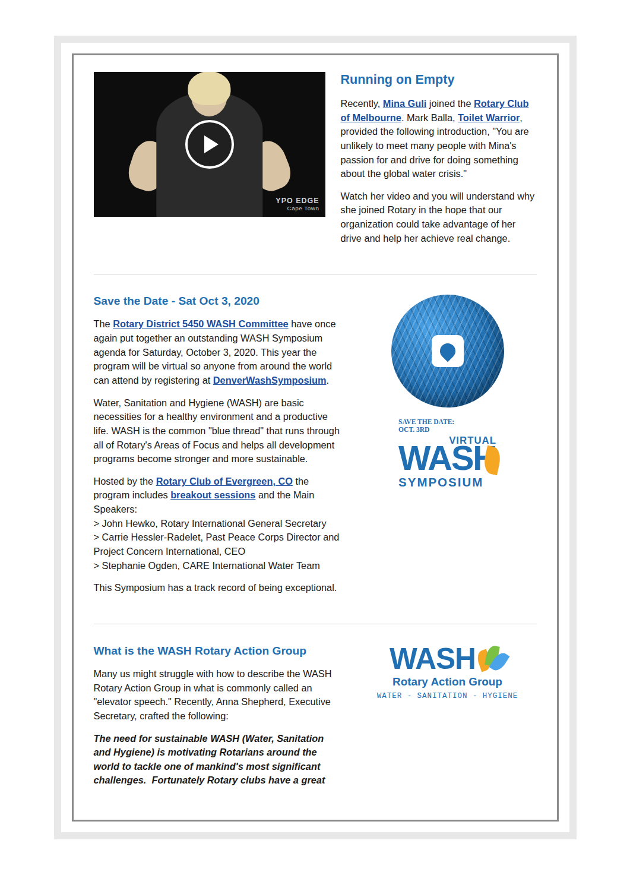YPO EDGECape Town
Running on Empty
Recently, Mina Guli joined the Rotary Club of Melbourne. Mark Balla, Toilet Warrior, provided the following introduction, "You are unlikely to meet many people with Mina's passion for and drive for doing something about the global water crisis."
Watch her video and you will understand why she joined Rotary in the hope that our organization could take advantage of her drive and help her achieve real change.
Save the Date - Sat Oct 3, 2020
The Rotary District 5450 WASH Committee have once again put together an outstanding WASH Symposium agenda for Saturday, October 3, 2020. This year the program will be virtual so anyone from around the world can attend by registering at DenverWashSymposium.
Water, Sanitation and Hygiene (WASH) are basic necessities for a healthy environment and a productive life. WASH is the common "blue thread" that runs through all of Rotary's Areas of Focus and helps all development programs become stronger and more sustainable.
Hosted by the Rotary Club of Evergreen, CO the program includes breakout sessions and the Main Speakers:
> John Hewko, Rotary International General Secretary
> Carrie Hessler-Radelet, Past Peace Corps Director and Project Concern International, CEO
> Stephanie Ogden, CARE International Water Team
This Symposium has a track record of being exceptional.
SAVE THE DATE:
OCT. 3RD
VIRTUAL
WASH
SYMPOSIUM
What is the WASH Rotary Action Group
Many us might struggle with how to describe the WASH Rotary Action Group in what is commonly called an "elevator speech." Recently, Anna Shepherd, Executive Secretary, crafted the following:
The need for sustainable WASH (Water, Sanitation and Hygiene) is motivating Rotarians around the world to tackle one of mankind's most significant challenges. Fortunately Rotary clubs have a great
WASH
Rotary Action Group
WATER - SANITATION - HYGIENE